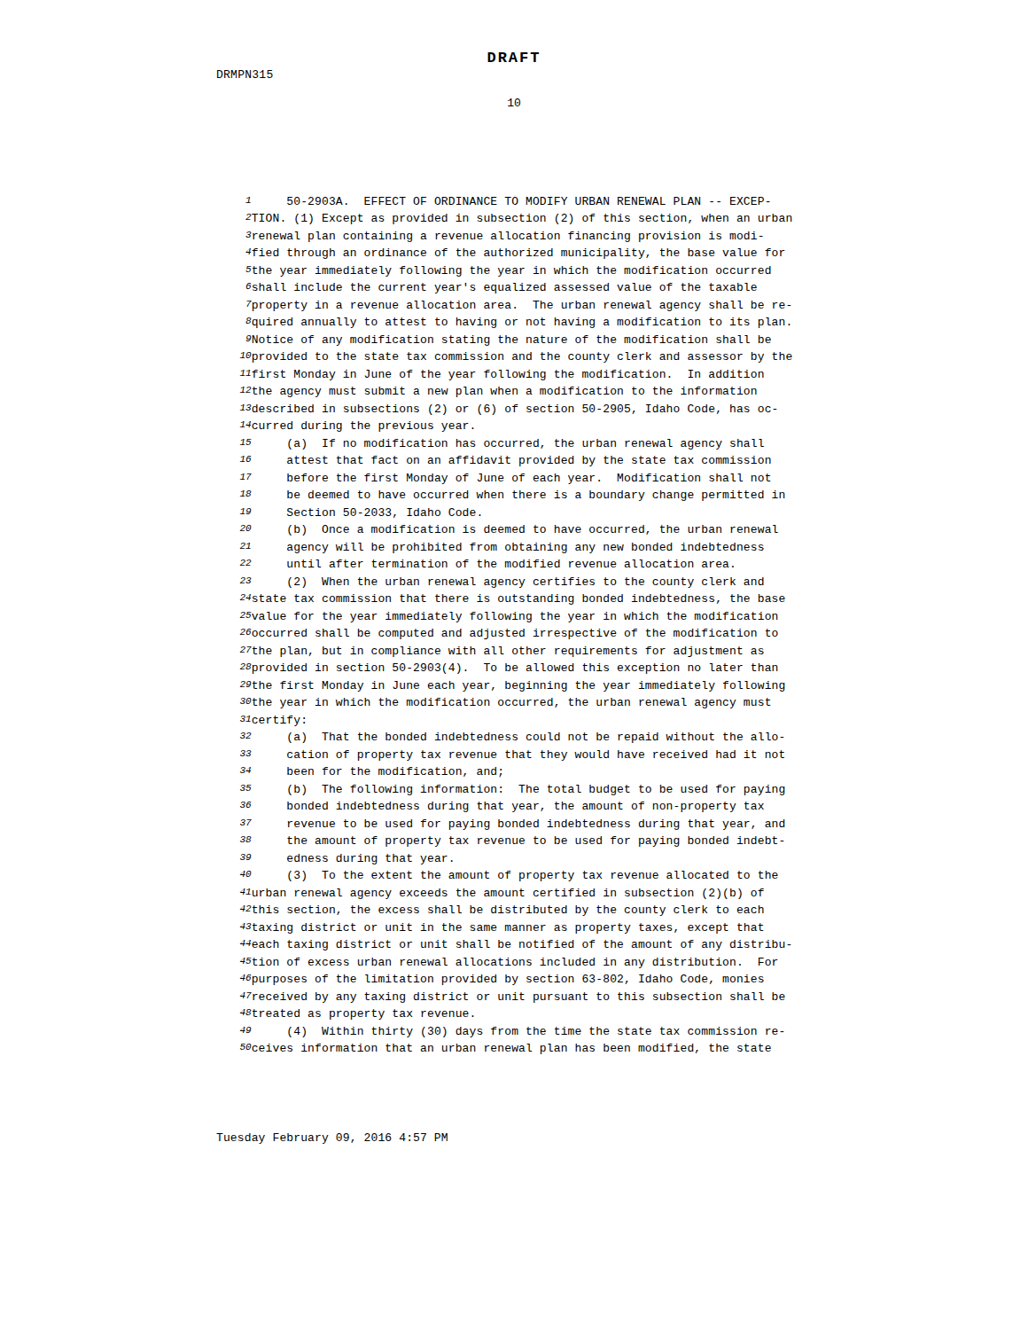DRAFT
DRMPN315
10
| 1 | 50-2903A. EFFECT OF ORDINANCE TO MODIFY URBAN RENEWAL PLAN -- EXCEP- |
| 2 | TION. (1) Except as provided in subsection (2) of this section, when an urban |
| 3 | renewal plan containing a revenue allocation financing provision is modi- |
| 4 | fied through an ordinance of the authorized municipality, the base value for |
| 5 | the year immediately following the year in which the modification occurred |
| 6 | shall include the current year's equalized assessed value of the taxable |
| 7 | property in a revenue allocation area. The urban renewal agency shall be re- |
| 8 | quired annually to attest to having or not having a modification to its plan. |
| 9 | Notice of any modification stating the nature of the modification shall be |
| 10 | provided to the state tax commission and the county clerk and assessor by the |
| 11 | first Monday in June of the year following the modification. In addition |
| 12 | the agency must submit a new plan when a modification to the information |
| 13 | described in subsections (2) or (6) of section 50-2905, Idaho Code, has oc- |
| 14 | curred during the previous year. |
| 15 | (a) If no modification has occurred, the urban renewal agency shall |
| 16 | attest that fact on an affidavit provided by the state tax commission |
| 17 | before the first Monday of June of each year. Modification shall not |
| 18 | be deemed to have occurred when there is a boundary change permitted in |
| 19 | Section 50-2033, Idaho Code. |
| 20 | (b) Once a modification is deemed to have occurred, the urban renewal |
| 21 | agency will be prohibited from obtaining any new bonded indebtedness |
| 22 | until after termination of the modified revenue allocation area. |
| 23 | (2) When the urban renewal agency certifies to the county clerk and |
| 24 | state tax commission that there is outstanding bonded indebtedness, the base |
| 25 | value for the year immediately following the year in which the modification |
| 26 | occurred shall be computed and adjusted irrespective of the modification to |
| 27 | the plan, but in compliance with all other requirements for adjustment as |
| 28 | provided in section 50-2903(4). To be allowed this exception no later than |
| 29 | the first Monday in June each year, beginning the year immediately following |
| 30 | the year in which the modification occurred, the urban renewal agency must |
| 31 | certify: |
| 32 | (a) That the bonded indebtedness could not be repaid without the allo- |
| 33 | cation of property tax revenue that they would have received had it not |
| 34 | been for the modification, and; |
| 35 | (b) The following information: The total budget to be used for paying |
| 36 | bonded indebtedness during that year, the amount of non-property tax |
| 37 | revenue to be used for paying bonded indebtedness during that year, and |
| 38 | the amount of property tax revenue to be used for paying bonded indebt- |
| 39 | edness during that year. |
| 40 | (3) To the extent the amount of property tax revenue allocated to the |
| 41 | urban renewal agency exceeds the amount certified in subsection (2)(b) of |
| 42 | this section, the excess shall be distributed by the county clerk to each |
| 43 | taxing district or unit in the same manner as property taxes, except that |
| 44 | each taxing district or unit shall be notified of the amount of any distribu- |
| 45 | tion of excess urban renewal allocations included in any distribution. For |
| 46 | purposes of the limitation provided by section 63-802, Idaho Code, monies |
| 47 | received by any taxing district or unit pursuant to this subsection shall be |
| 48 | treated as property tax revenue. |
| 49 | (4) Within thirty (30) days from the time the state tax commission re- |
| 50 | ceives information that an urban renewal plan has been modified, the state |
Tuesday February 09, 2016 4:57 PM